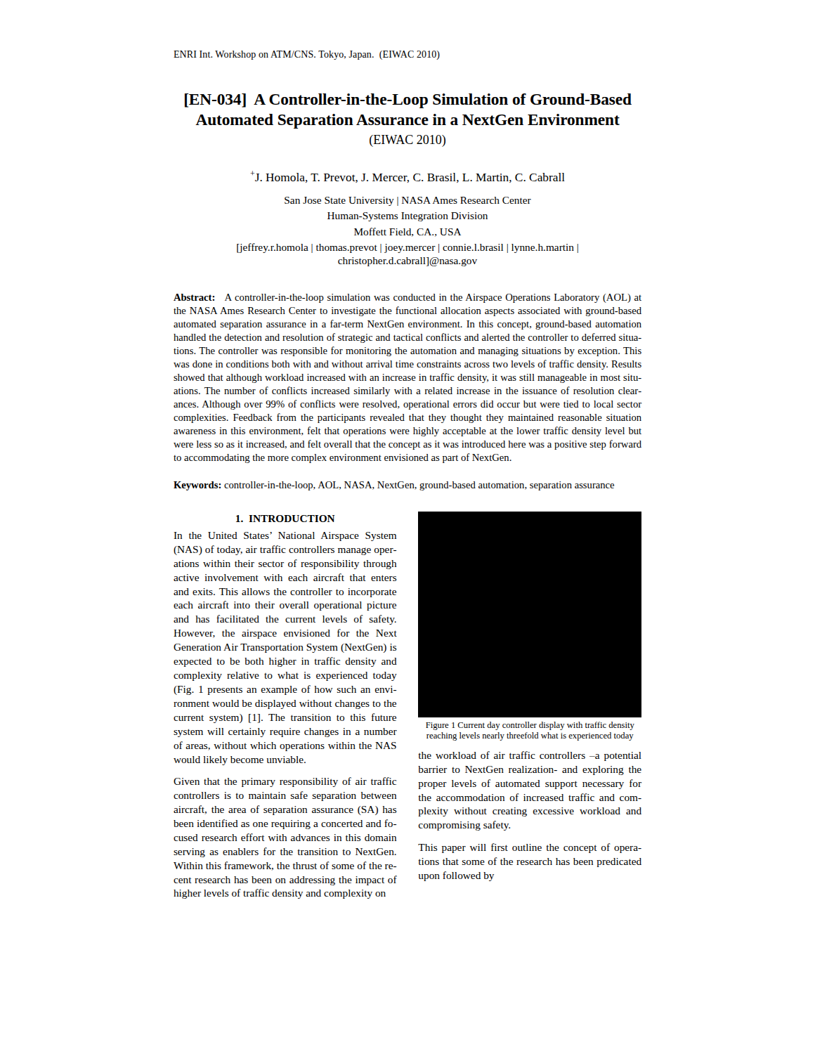ENRI Int. Workshop on ATM/CNS. Tokyo, Japan. (EIWAC 2010)
[EN-034] A Controller-in-the-Loop Simulation of Ground-Based Automated Separation Assurance in a NextGen Environment
(EIWAC 2010)
+J. Homola, T. Prevot, J. Mercer, C. Brasil, L. Martin, C. Cabrall
San Jose State University | NASA Ames Research Center
Human-Systems Integration Division
Moffett Field, CA., USA
[jeffrey.r.homola | thomas.prevot | joey.mercer | connie.l.brasil | lynne.h.martin | christopher.d.cabrall]@nasa.gov
Abstract: A controller-in-the-loop simulation was conducted in the Airspace Operations Laboratory (AOL) at the NASA Ames Research Center to investigate the functional allocation aspects associated with ground-based automated separation assurance in a far-term NextGen environment. In this concept, ground-based automation handled the detection and resolution of strategic and tactical conflicts and alerted the controller to deferred situations. The controller was responsible for monitoring the automation and managing situations by exception. This was done in conditions both with and without arrival time constraints across two levels of traffic density. Results showed that although workload increased with an increase in traffic density, it was still manageable in most situations. The number of conflicts increased similarly with a related increase in the issuance of resolution clearances. Although over 99% of conflicts were resolved, operational errors did occur but were tied to local sector complexities. Feedback from the participants revealed that they thought they maintained reasonable situation awareness in this environment, felt that operations were highly acceptable at the lower traffic density level but were less so as it increased, and felt overall that the concept as it was introduced here was a positive step forward to accommodating the more complex environment envisioned as part of NextGen.
Keywords: controller-in-the-loop, AOL, NASA, NextGen, ground-based automation, separation assurance
1. INTRODUCTION
In the United States’ National Airspace System (NAS) of today, air traffic controllers manage operations within their sector of responsibility through active involvement with each aircraft that enters and exits. This allows the controller to incorporate each aircraft into their overall operational picture and has facilitated the current levels of safety. However, the airspace envisioned for the Next Generation Air Transportation System (NextGen) is expected to be both higher in traffic density and complexity relative to what is experienced today (Fig. 1 presents an example of how such an environment would be displayed without changes to the current system) [1]. The transition to this future system will certainly require changes in a number of areas, without which operations within the NAS would likely become unviable.
Given that the primary responsibility of air traffic controllers is to maintain safe separation between aircraft, the area of separation assurance (SA) has been identified as one requiring a concerted and focused research effort with advances in this domain serving as enablers for the transition to NextGen. Within this framework, the thrust of some of the recent research has been on addressing the impact of higher levels of traffic density and complexity on
Figure 1 Current day controller display with traffic density reaching levels nearly threefold what is experienced today
the workload of air traffic controllers –a potential barrier to NextGen realization- and exploring the proper levels of automated support necessary for the accommodation of increased traffic and complexity without creating excessive workload and compromising safety.
This paper will first outline the concept of operations that some of the research has been predicated upon followed by